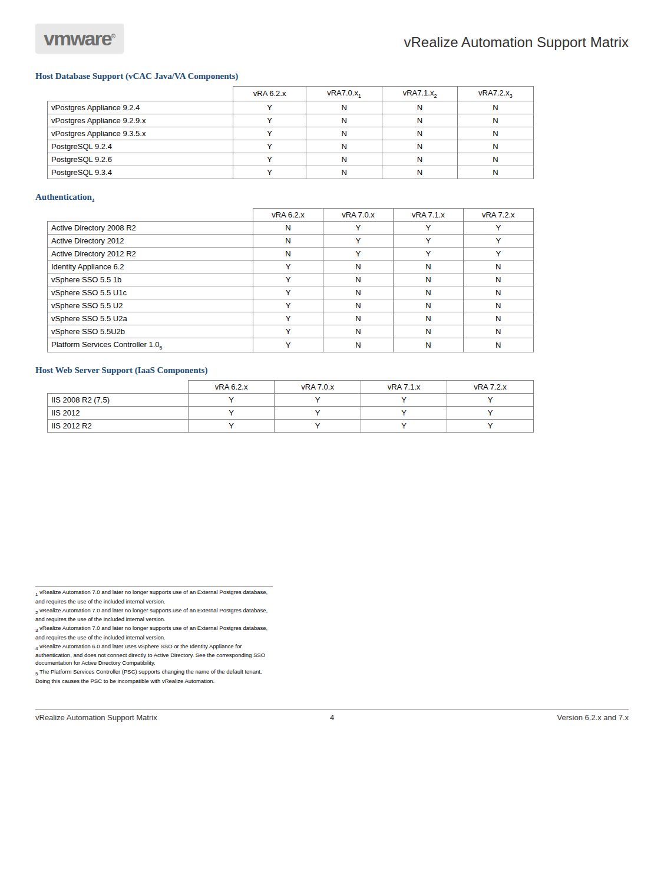vmware®
vRealize Automation Support Matrix
Host Database Support (vCAC Java/VA Components)
| | vRA 6.2.x | vRA7.0.x 1 | vRA7.1.x 2 | vRA7.2.x 3 |
| --- | --- | --- | --- | --- |
| vPostgres Appliance 9.2.4 | Y | N | N | N |
| vPostgres Appliance 9.2.9.x | Y | N | N | N |
| vPostgres Appliance 9.3.5.x | Y | N | N | N |
| PostgreSQL 9.2.4 | Y | N | N | N |
| PostgreSQL 9.2.6 | Y | N | N | N |
| PostgreSQL 9.3.4 | Y | N | N | N |
Authentication4
| | vRA 6.2.x | vRA 7.0.x | vRA 7.1.x | vRA 7.2.x |
| --- | --- | --- | --- | --- |
| Active Directory 2008 R2 | N | Y | Y | Y |
| Active Directory 2012 | N | Y | Y | Y |
| Active Directory 2012 R2 | N | Y | Y | Y |
| Identity Appliance 6.2 | Y | N | N | N |
| vSphere SSO 5.5 1b | Y | N | N | N |
| vSphere SSO 5.5 U1c | Y | N | N | N |
| vSphere SSO 5.5 U2 | Y | N | N | N |
| vSphere SSO 5.5 U2a | Y | N | N | N |
| vSphere SSO 5.5U2b | Y | N | N | N |
| Platform Services Controller 1.0 5 | Y | N | N | N |
Host Web Server Support (IaaS Components)
| | vRA 6.2.x | vRA 7.0.x | vRA 7.1.x | vRA 7.2.x |
| --- | --- | --- | --- | --- |
| IIS 2008 R2 (7.5) | Y | Y | Y | Y |
| IIS 2012 | Y | Y | Y | Y |
| IIS 2012 R2 | Y | Y | Y | Y |
1 vRealize Automation 7.0 and later no longer supports use of an External Postgres database, and requires the use of the included internal version.
2 vRealize Automation 7.0 and later no longer supports use of an External Postgres database, and requires the use of the included internal version.
3 vRealize Automation 7.0 and later no longer supports use of an External Postgres database, and requires the use of the included internal version.
4 vRealize Automation 6.0 and later uses vSphere SSO or the Identity Appliance for authentication, and does not connect directly to Active Directory. See the corresponding SSO documentation for Active Directory Compatibility.
5 The Platform Services Controller (PSC) supports changing the name of the default tenant. Doing this causes the PSC to be incompatible with vRealize Automation.
vRealize Automation Support Matrix
4
Version 6.2.x and 7.x